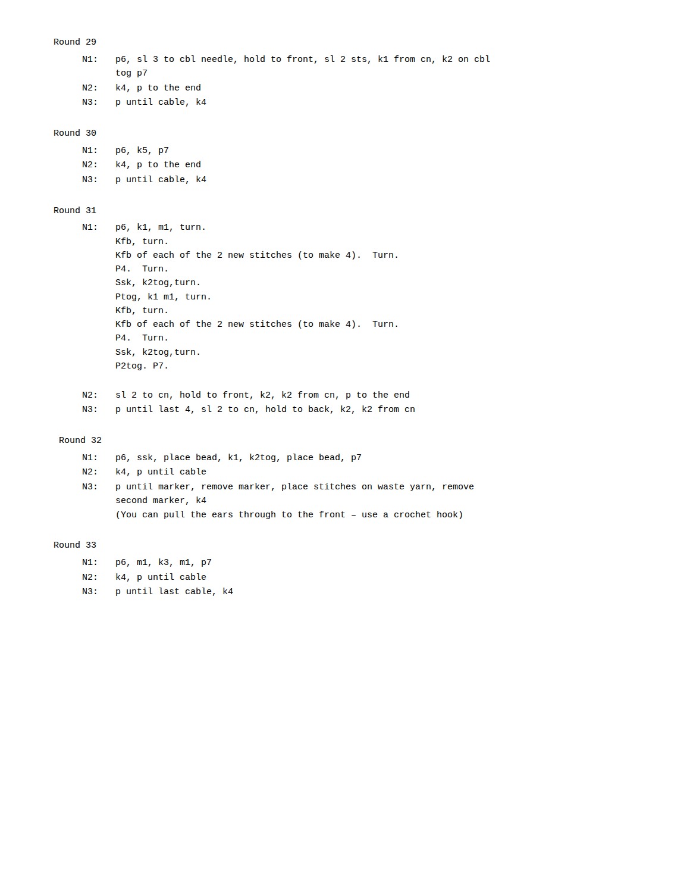Round 29
N1:
p6, sl 3 to cbl needle, hold to front, sl 2 sts, k1 from cn, k2 on cbl tog p7
N2:
k4, p to the end
N3:
p until cable, k4
Round 30
N1:
p6, k5, p7
N2:
k4, p to the end
N3:
p until cable, k4
Round 31
N1:
p6, k1, m1, turn.
Kfb, turn.
Kfb of each of the 2 new stitches (to make 4). Turn.
P4. Turn.
Ssk, k2tog,turn.
Ptog, k1 m1, turn.
Kfb, turn.
Kfb of each of the 2 new stitches (to make 4). Turn.
P4. Turn.
Ssk, k2tog,turn.
P2tog. P7.
N2:
sl 2 to cn, hold to front, k2, k2 from cn, p to the end
N3:
p until last 4, sl 2 to cn, hold to back, k2, k2 from cn
Round 32
N1:
p6, ssk, place bead, k1, k2tog, place bead, p7
N2:
k4, p until cable
N3:
p until marker, remove marker, place stitches on waste yarn, remove second marker, k4
(You can pull the ears through to the front – use a crochet hook)
Round 33
N1:
p6, m1, k3, m1, p7
N2:
k4, p until cable
N3:
p until last cable, k4